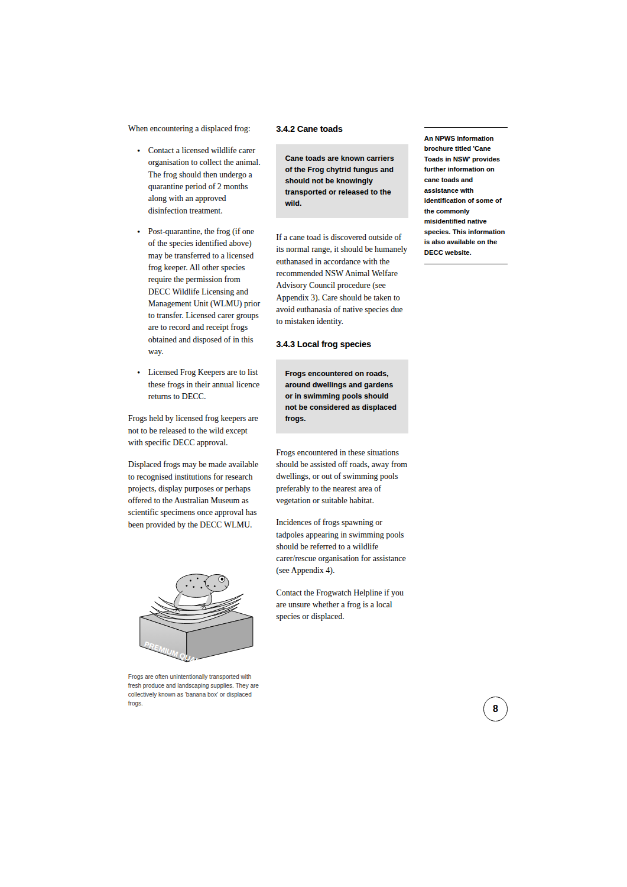When encountering a displaced frog:
Contact a licensed wildlife carer organisation to collect the animal. The frog should then undergo a quarantine period of 2 months along with an approved disinfection treatment.
Post-quarantine, the frog (if one of the species identified above) may be transferred to a licensed frog keeper. All other species require the permission from DECC Wildlife Licensing and Management Unit (WLMU) prior to transfer. Licensed carer groups are to record and receipt frogs obtained and disposed of in this way.
Licensed Frog Keepers are to list these frogs in their annual licence returns to DECC.
Frogs held by licensed frog keepers are not to be released to the wild except with specific DECC approval.
Displaced frogs may be made available to recognised institutions for research projects, display purposes or perhaps offered to the Australian Museum as scientific specimens once approval has been provided by the DECC WLMU.
PREMIUM QUALITY BANANAS
Frogs are often unintentionally transported with fresh produce and landscaping supplies. They are collectively known as 'banana box' or displaced frogs.
3.4.2 Cane toads
Cane toads are known carriers of the Frog chytrid fungus and should not be knowingly transported or released to the wild.
If a cane toad is discovered outside of its normal range, it should be humanely euthanased in accordance with the recommended NSW Animal Welfare Advisory Council procedure (see Appendix 3). Care should be taken to avoid euthanasia of native species due to mistaken identity.
3.4.3 Local frog species
Frogs encountered on roads, around dwellings and gardens or in swimming pools should not be considered as displaced frogs.
Frogs encountered in these situations should be assisted off roads, away from dwellings, or out of swimming pools preferably to the nearest area of vegetation or suitable habitat.
Incidences of frogs spawning or tadpoles appearing in swimming pools should be referred to a wildlife carer/rescue organisation for assistance
(see Appendix 4).
Contact the Frogwatch Helpline if you are unsure whether a frog is a local species or displaced.
An NPWS information brochure titled 'Cane Toads in NSW' provides further information on cane toads and assistance with identification of some of the commonly misidentified native species. This information is also available on the DECC website.
8